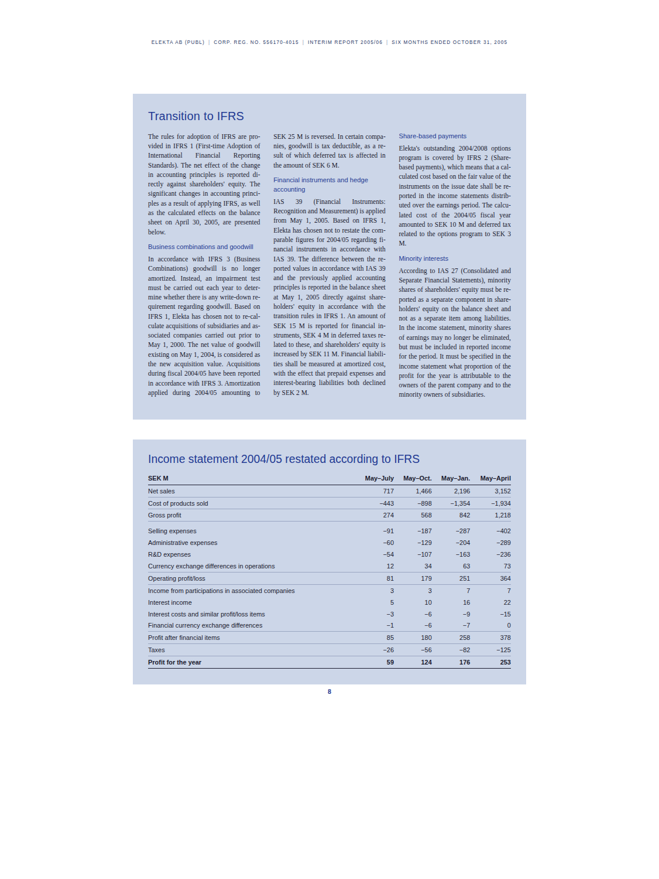ELEKTA AB (PUBL)|CORP. REG. NO. 556170-4015|INTERIM REPORT 2005/06|SIX MONTHS ENDED OCTOBER 31, 2005
Transition to IFRS
The rules for adoption of IFRS are provided in IFRS 1 (First-time Adoption of International Financial Reporting Standards). The net effect of the change in accounting principles is reported directly against shareholders' equity. The significant changes in accounting principles as a result of applying IFRS, as well as the calculated effects on the balance sheet on April 30, 2005, are presented below.
Business combinations and goodwill
In accordance with IFRS 3 (Business Combinations) goodwill is no longer amortized. Instead, an impairment test must be carried out each year to determine whether there is any write-down requirement regarding goodwill. Based on IFRS 1, Elekta has chosen not to re-calculate acquisitions of subsidiaries and associated companies carried out prior to May 1, 2000. The net value of goodwill existing on May 1, 2004, is considered as the new acquisition value. Acquisitions during fiscal 2004/05 have been reported in accordance with IFRS 3. Amortization applied during 2004/05 amounting to SEK 25 M is reversed. In certain companies, goodwill is tax deductible, as a result of which deferred tax is affected in the amount of SEK 6 M.
Financial instruments and hedge accounting
IAS 39 (Financial Instruments: Recognition and Measurement) is applied from May 1, 2005. Based on IFRS 1, Elekta has chosen not to restate the comparable figures for 2004/05 regarding financial instruments in accordance with IAS 39. The difference between the reported values in accordance with IAS 39 and the previously applied accounting principles is reported in the balance sheet at May 1, 2005 directly against shareholders' equity in accordance with the transition rules in IFRS 1. An amount of SEK 15 M is reported for financial instruments, SEK 4 M in deferred taxes related to these, and shareholders' equity is increased by SEK 11 M. Financial liabilities shall be measured at amortized cost, with the effect that prepaid expenses and interest-bearing liabilities both declined by SEK 2 M.
Share-based payments
Elekta's outstanding 2004/2008 options program is covered by IFRS 2 (Share-based payments), which means that a calculated cost based on the fair value of the instruments on the issue date shall be reported in the income statements distributed over the earnings period. The calculated cost of the 2004/05 fiscal year amounted to SEK 10 M and deferred tax related to the options program to SEK 3 M.
Minority interests
According to IAS 27 (Consolidated and Separate Financial Statements), minority shares of shareholders' equity must be reported as a separate component in shareholders' equity on the balance sheet and not as a separate item among liabilities. In the income statement, minority shares of earnings may no longer be eliminated, but must be included in reported income for the period. It must be specified in the income statement what proportion of the profit for the year is attributable to the owners of the parent company and to the minority owners of subsidiaries.
Income statement 2004/05 restated according to IFRS
| SEK M | May–July | May–Oct. | May–Jan. | May–April |
| --- | --- | --- | --- | --- |
| Net sales | 717 | 1,466 | 2,196 | 3,152 |
| Cost of products sold | −443 | −898 | −1,354 | −1,934 |
| Gross profit | 274 | 568 | 842 | 1,218 |
| Selling expenses | −91 | −187 | −287 | −402 |
| Administrative expenses | −60 | −129 | −204 | −289 |
| R&D expenses | −54 | −107 | −163 | −236 |
| Currency exchange differences in operations | 12 | 34 | 63 | 73 |
| Operating profit/loss | 81 | 179 | 251 | 364 |
| Income from participations in associated companies | 3 | 3 | 7 | 7 |
| Interest income | 5 | 10 | 16 | 22 |
| Interest costs and similar profit/loss items | −3 | −6 | −9 | −15 |
| Financial currency exchange differences | −1 | −6 | −7 | 0 |
| Profit after financial items | 85 | 180 | 258 | 378 |
| Taxes | −26 | −56 | −82 | −125 |
| Profit for the year | 59 | 124 | 176 | 253 |
8